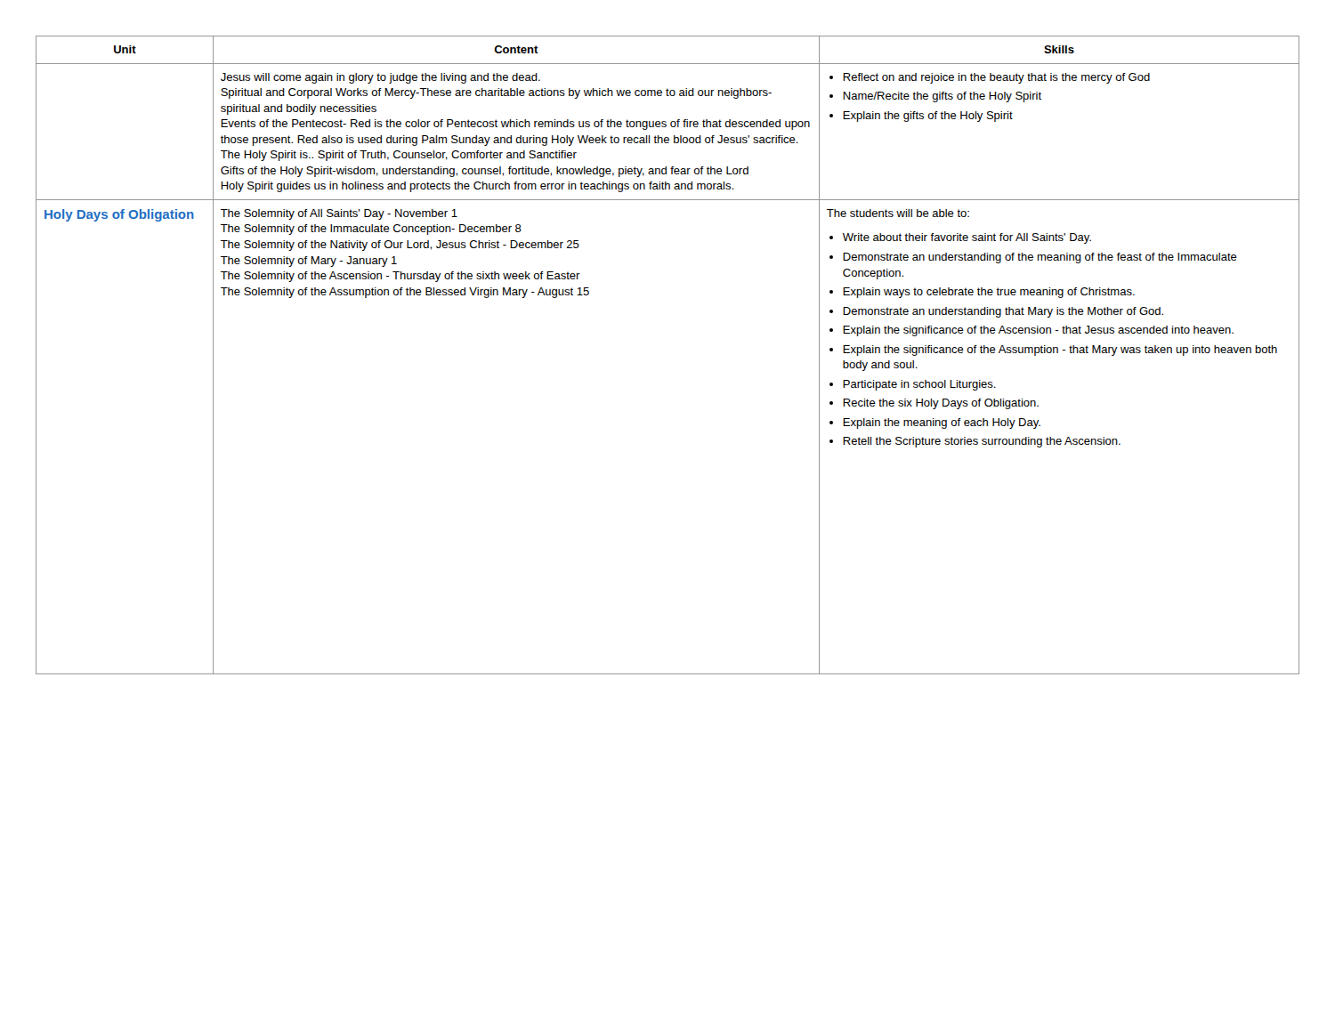| Unit | Content | Skills |
| --- | --- | --- |
| | Jesus will come again in glory to judge the living and the dead. Spiritual and Corporal Works of Mercy-These are charitable actions by which we come to aid our neighbors-spiritual and bodily necessities Events of the Pentecost- Red is the color of Pentecost which reminds us of the tongues of fire that descended upon those present. Red also is used during Palm Sunday and during Holy Week to recall the blood of Jesus' sacrifice. The Holy Spirit is.. Spirit of Truth, Counselor, Comforter and Sanctifier Gifts of the Holy Spirit-wisdom, understanding, counsel, fortitude, knowledge, piety, and fear of the Lord Holy Spirit guides us in holiness and protects the Church from error in teachings on faith and morals. | Reflect on and rejoice in the beauty that is the mercy of God Name/Recite the gifts of the Holy Spirit Explain the gifts of the Holy Spirit |
| Holy Days of Obligation | The Solemnity of All Saints' Day - November 1 The Solemnity of the Immaculate Conception- December 8 The Solemnity of the Nativity of Our Lord, Jesus Christ - December 25 The Solemnity of Mary - January 1 The Solemnity of the Ascension - Thursday of the sixth week of Easter The Solemnity of the Assumption of the Blessed Virgin Mary - August 15 | The students will be able to: Write about their favorite saint for All Saints' Day. Demonstrate an understanding of the meaning of the feast of the Immaculate Conception. Explain ways to celebrate the true meaning of Christmas. Demonstrate an understanding that Mary is the Mother of God. Explain the significance of the Ascension - that Jesus ascended into heaven. Explain the significance of the Assumption - that Mary was taken up into heaven both body and soul. Participate in school Liturgies. Recite the six Holy Days of Obligation. Explain the meaning of each Holy Day. Retell the Scripture stories surrounding the Ascension. |